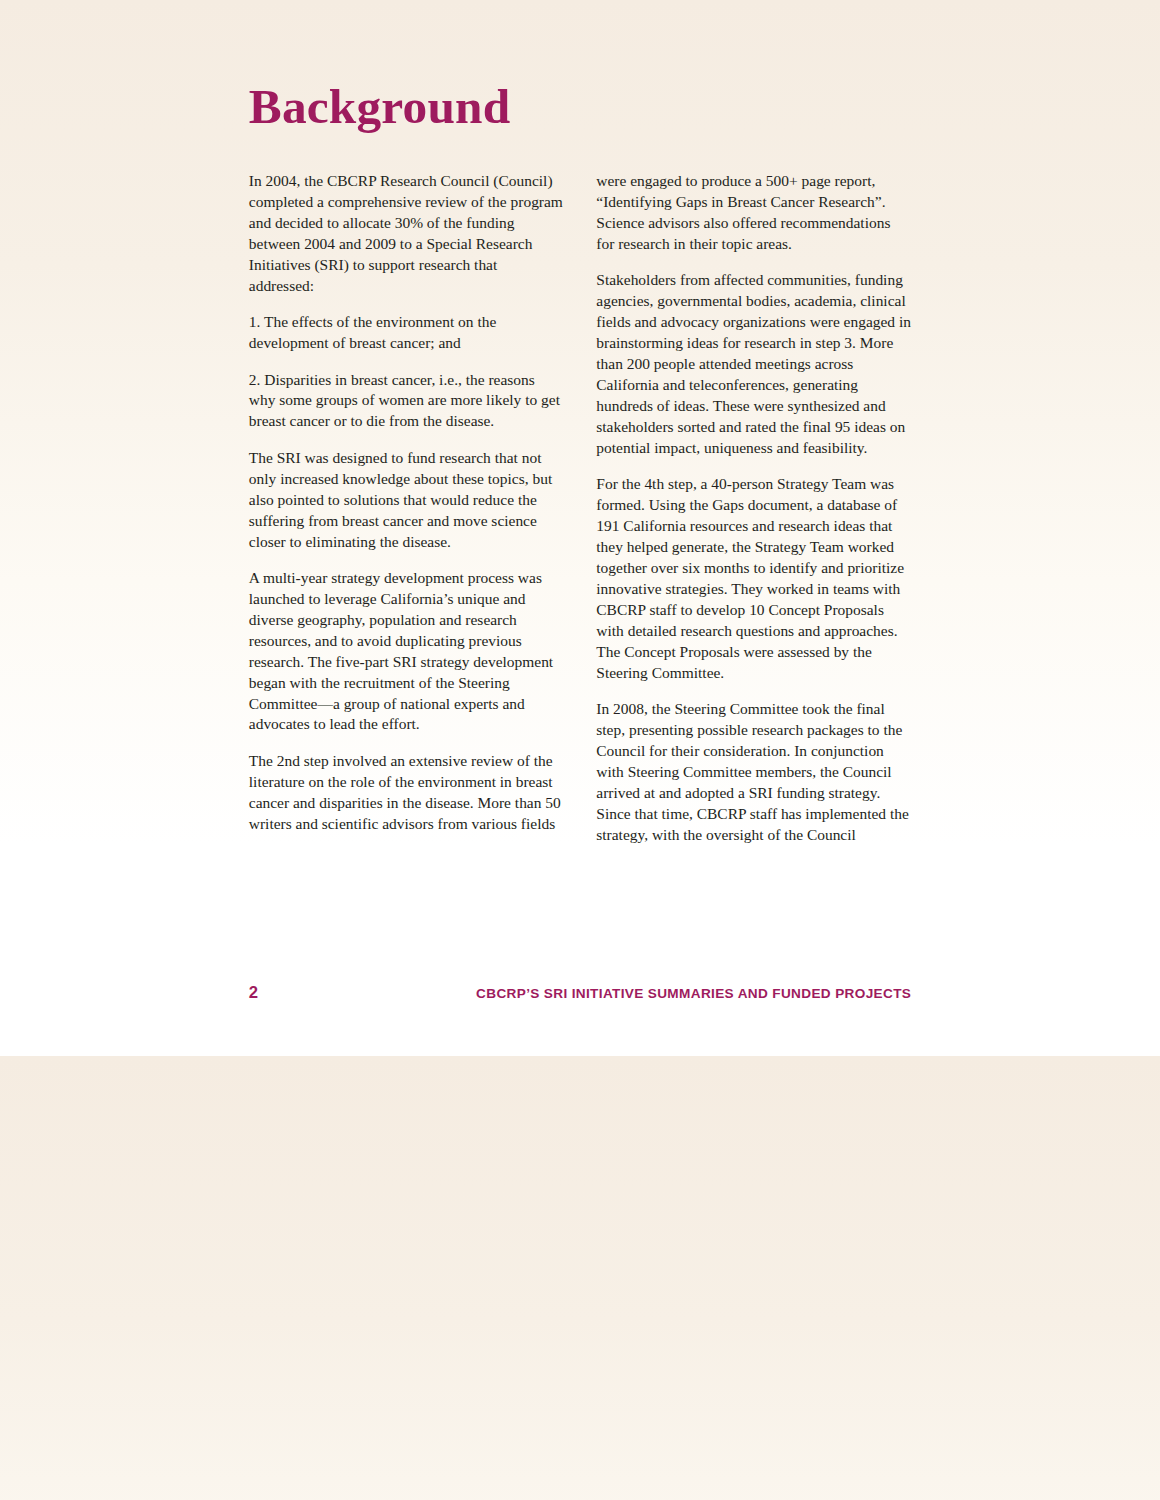Background
In 2004, the CBCRP Research Council (Council) completed a comprehensive review of the program and decided to allocate 30% of the funding between 2004 and 2009 to a Special Research Initiatives (SRI) to support research that addressed:
1. The effects of the environment on the development of breast cancer; and
2. Disparities in breast cancer, i.e., the reasons why some groups of women are more likely to get breast cancer or to die from the disease.
The SRI was designed to fund research that not only increased knowledge about these topics, but also pointed to solutions that would reduce the suffering from breast cancer and move science closer to eliminating the disease.
A multi-year strategy development process was launched to leverage California’s unique and diverse geography, population and research resources, and to avoid duplicating previous research. The five-part SRI strategy development began with the recruitment of the Steering Committee—a group of national experts and advocates to lead the effort.
The 2nd step involved an extensive review of the literature on the role of the environment in breast cancer and disparities in the disease. More than 50 writers and scientific advisors from various fields were engaged to produce a 500+ page report, “Identifying Gaps in Breast Cancer Research”. Science advisors also offered recommendations for research in their topic areas.
Stakeholders from affected communities, funding agencies, governmental bodies, academia, clinical fields and advocacy organizations were engaged in brainstorming ideas for research in step 3. More than 200 people attended meetings across California and teleconferences, generating hundreds of ideas. These were synthesized and stakeholders sorted and rated the final 95 ideas on potential impact, uniqueness and feasibility.
For the 4th step, a 40-person Strategy Team was formed. Using the Gaps document, a database of 191 California resources and research ideas that they helped generate, the Strategy Team worked together over six months to identify and prioritize innovative strategies. They worked in teams with CBCRP staff to develop 10 Concept Proposals with detailed research questions and approaches. The Concept Proposals were assessed by the Steering Committee.
In 2008, the Steering Committee took the final step, presenting possible research packages to the Council for their consideration. In conjunction with Steering Committee members, the Council arrived at and adopted a SRI funding strategy. Since that time, CBCRP staff has implemented the strategy, with the oversight of the Council
2
CBCRP’s SRI Initiative Summaries and Funded Projects